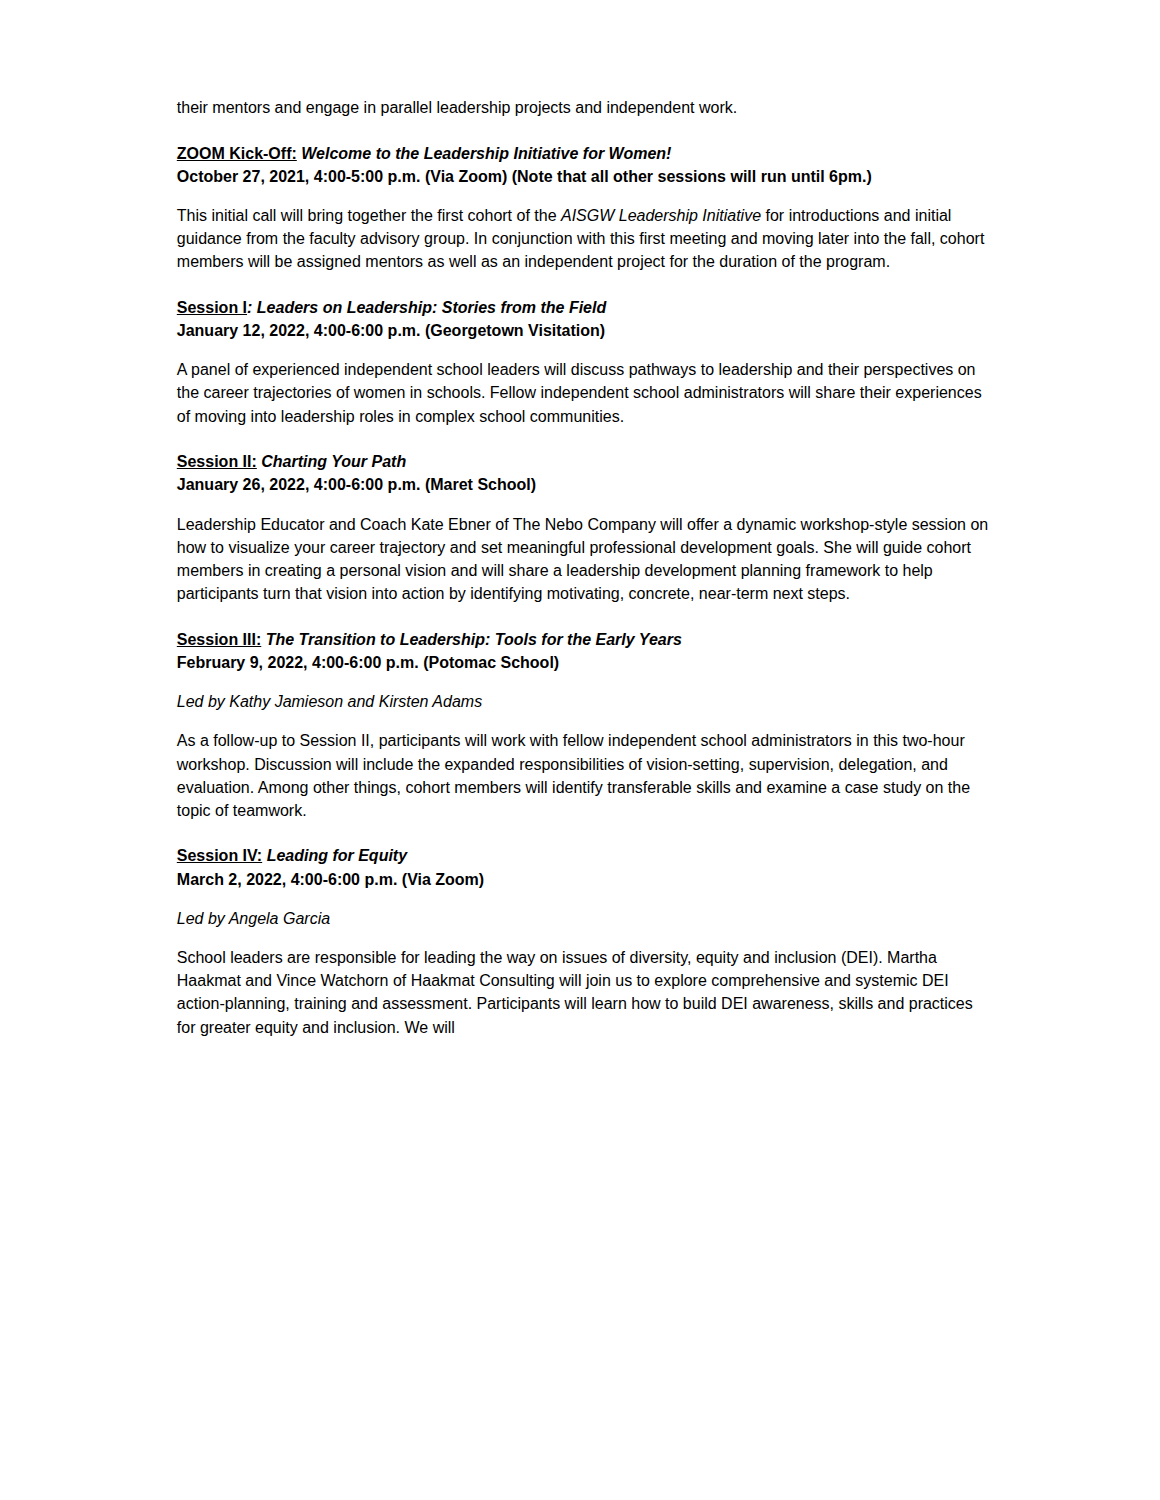their mentors and engage in parallel leadership projects and independent work.
ZOOM Kick-Off: Welcome to the Leadership Initiative for Women!
October 27, 2021, 4:00-5:00 p.m. (Via Zoom) (Note that all other sessions will run until 6pm.)
This initial call will bring together the first cohort of the AISGW Leadership Initiative for introductions and initial guidance from the faculty advisory group. In conjunction with this first meeting and moving later into the fall, cohort members will be assigned mentors as well as an independent project for the duration of the program.
Session I: Leaders on Leadership: Stories from the Field
January 12, 2022, 4:00-6:00 p.m. (Georgetown Visitation)
A panel of experienced independent school leaders will discuss pathways to leadership and their perspectives on the career trajectories of women in schools. Fellow independent school administrators will share their experiences of moving into leadership roles in complex school communities.
Session II: Charting Your Path
January 26, 2022, 4:00-6:00 p.m. (Maret School)
Leadership Educator and Coach Kate Ebner of The Nebo Company will offer a dynamic workshop-style session on how to visualize your career trajectory and set meaningful professional development goals. She will guide cohort members in creating a personal vision and will share a leadership development planning framework to help participants turn that vision into action by identifying motivating, concrete, near-term next steps.
Session III: The Transition to Leadership: Tools for the Early Years
February 9, 2022, 4:00-6:00 p.m. (Potomac School)
Led by Kathy Jamieson and Kirsten Adams
As a follow-up to Session II, participants will work with fellow independent school administrators in this two-hour workshop. Discussion will include the expanded responsibilities of vision-setting, supervision, delegation, and evaluation. Among other things, cohort members will identify transferable skills and examine a case study on the topic of teamwork.
Session IV: Leading for Equity
March 2, 2022, 4:00-6:00 p.m. (Via Zoom)
Led by Angela Garcia
School leaders are responsible for leading the way on issues of diversity, equity and inclusion (DEI). Martha Haakmat and Vince Watchorn of Haakmat Consulting will join us to explore comprehensive and systemic DEI action-planning, training and assessment. Participants will learn how to build DEI awareness, skills and practices for greater equity and inclusion. We will